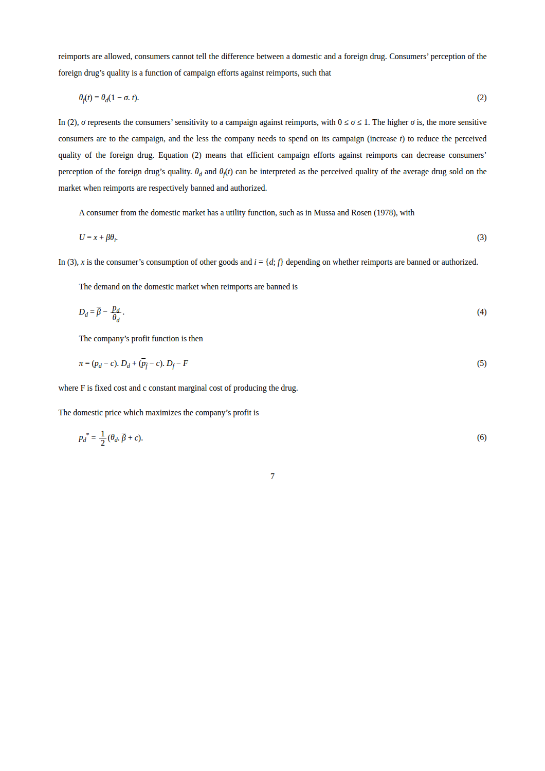reimports are allowed, consumers cannot tell the difference between a domestic and a foreign drug. Consumers’ perception of the foreign drug’s quality is a function of campaign efforts against reimports, such that
θf(t) = θd(1 − σ. t).
(2)
In (2), σ represents the consumers’ sensitivity to a campaign against reimports, with 0 ≤ σ ≤ 1. The higher σ is, the more sensitive consumers are to the campaign, and the less the company needs to spend on its campaign (increase t) to reduce the perceived quality of the foreign drug. Equation (2) means that efficient campaign efforts against reimports can decrease consumers’ perception of the foreign drug’s quality. θd and θf(t) can be interpreted as the perceived quality of the average drug sold on the market when reimports are respectively banned and authorized.
A consumer from the domestic market has a utility function, such as in Mussa and Rosen (1978), with
U = x + βθi.
(3)
In (3), x is the consumer’s consumption of other goods and i = {d; f} depending on whether reimports are banned or authorized.
The demand on the domestic market when reimports are banned is
Dd = β − pd θd.
(4)
The company’s profit function is then
π = (pd − c). Dd + (pf − c). Df − F
(5)
where F is fixed cost and c constant marginal cost of producing the drug.
The domestic price which maximizes the company’s profit is
pd* = 12(θd. β + c).
(6)
7